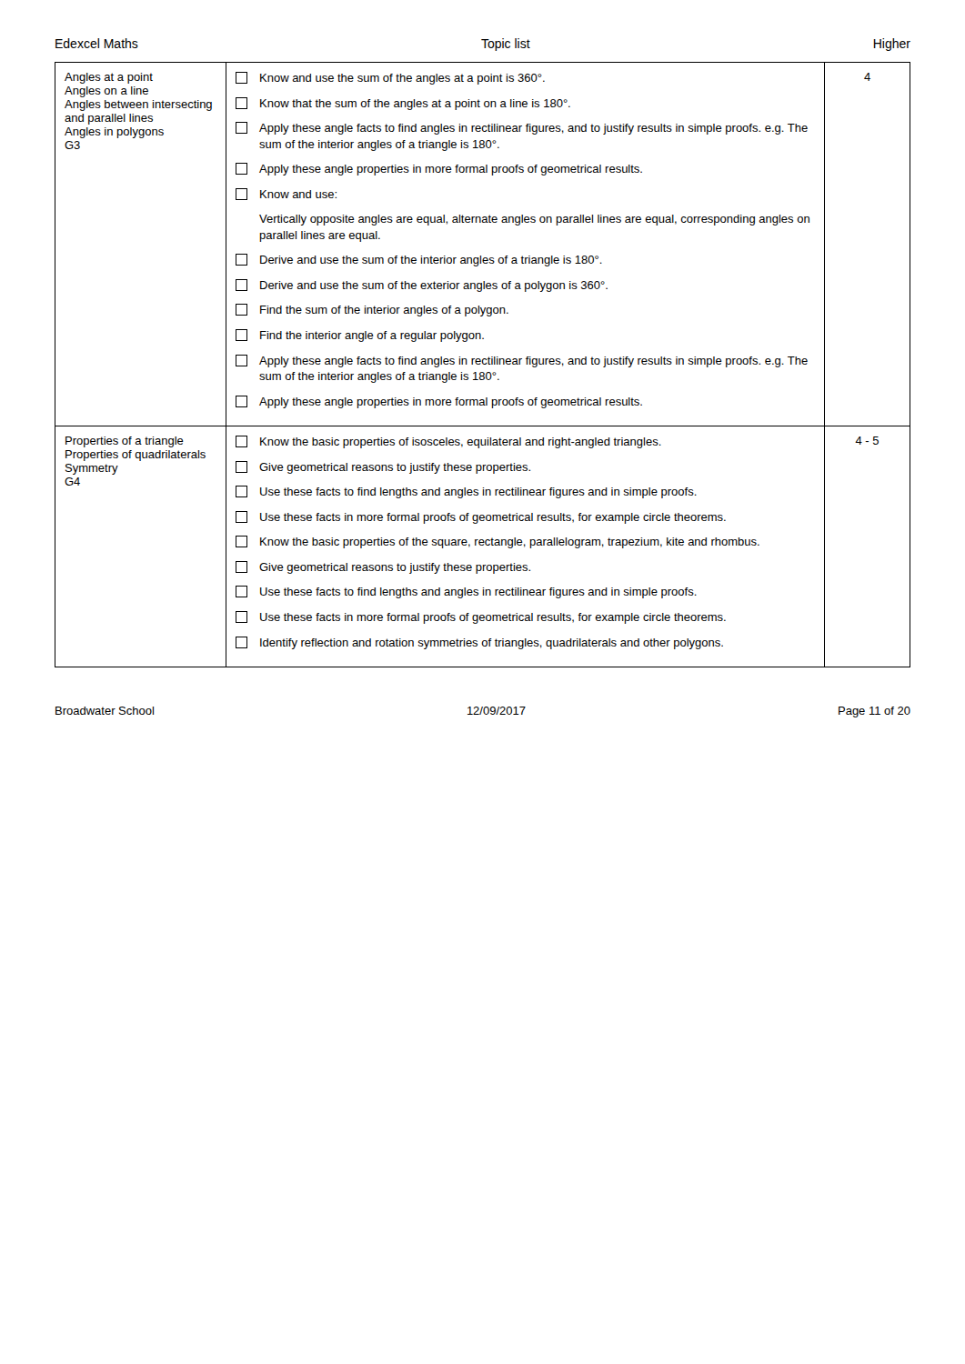Edexcel Maths Topic list Higher
| Angles at a point Angles on a line Angles between intersecting and parallel lines Angles in polygons G3 | Know and use the sum of the angles at a point is 360°. Know that the sum of the angles at a point on a line is 180°. Apply these angle facts to find angles in rectilinear figures, and to justify results in simple proofs. e.g. The sum of the interior angles of a triangle is 180°. Apply these angle properties in more formal proofs of geometrical results. Know and use: Vertically opposite angles are equal, alternate angles on parallel lines are equal, corresponding angles on parallel lines are equal. Derive and use the sum of the interior angles of a triangle is 180°. Derive and use the sum of the exterior angles of a polygon is 360°. Find the sum of the interior angles of a polygon. Find the interior angle of a regular polygon. Apply these angle facts to find angles in rectilinear figures, and to justify results in simple proofs. e.g. The sum of the interior angles of a triangle is 180°. Apply these angle properties in more formal proofs of geometrical results. | 4 |
| Properties of a triangle Properties of quadrilaterals Symmetry G4 | Know the basic properties of isosceles, equilateral and right-angled triangles. Give geometrical reasons to justify these properties. Use these facts to find lengths and angles in rectilinear figures and in simple proofs. Use these facts in more formal proofs of geometrical results, for example circle theorems. Know the basic properties of the square, rectangle, parallelogram, trapezium, kite and rhombus. Give geometrical reasons to justify these properties. Use these facts to find lengths and angles in rectilinear figures and in simple proofs. Use these facts in more formal proofs of geometrical results, for example circle theorems. Identify reflection and rotation symmetries of triangles, quadrilaterals and other polygons. | 4 - 5 |
Broadwater School 12/09/2017 Page 11 of 20